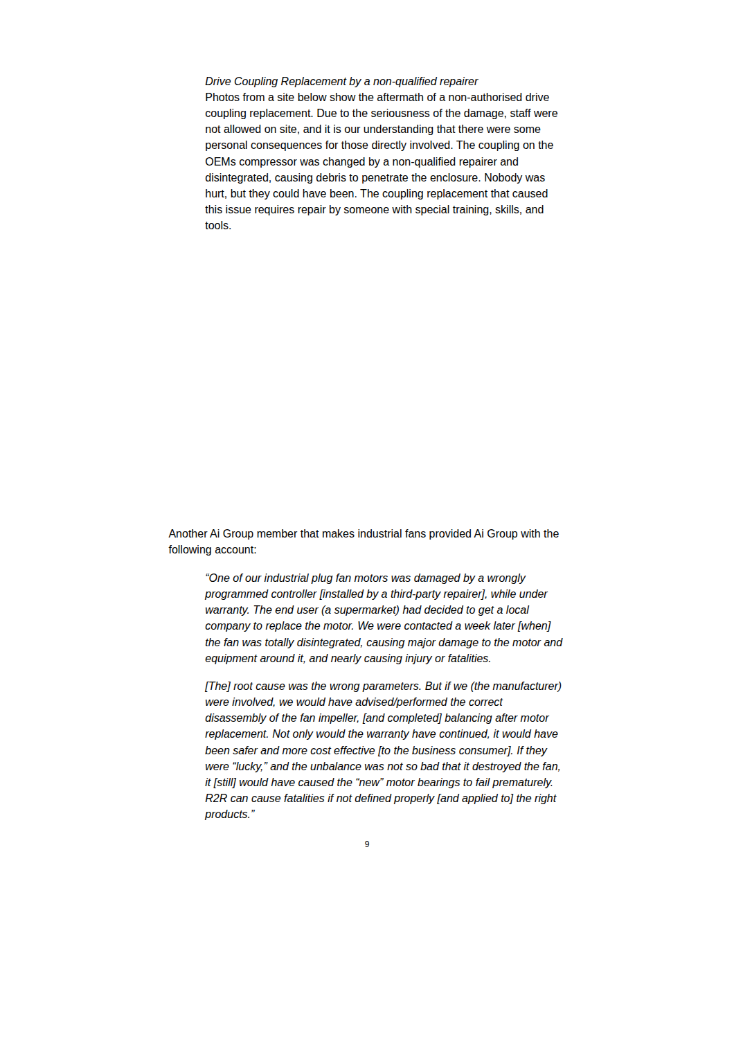Drive Coupling Replacement by a non-qualified repairer
Photos from a site below show the aftermath of a non-authorised drive coupling replacement. Due to the seriousness of the damage, staff were not allowed on site, and it is our understanding that there were some personal consequences for those directly involved. The coupling on the OEMs compressor was changed by a non-qualified repairer and disintegrated, causing debris to penetrate the enclosure. Nobody was hurt, but they could have been. The coupling replacement that caused this issue requires repair by someone with special training, skills, and tools.
Another Ai Group member that makes industrial fans provided Ai Group with the following account:
“One of our industrial plug fan motors was damaged by a wrongly programmed controller [installed by a third-party repairer], while under warranty. The end user (a supermarket) had decided to get a local company to replace the motor. We were contacted a week later [when] the fan was totally disintegrated, causing major damage to the motor and equipment around it, and nearly causing injury or fatalities.
[The] root cause was the wrong parameters. But if we (the manufacturer) were involved, we would have advised/performed the correct disassembly of the fan impeller, [and completed] balancing after motor replacement. Not only would the warranty have continued, it would have been safer and more cost effective [to the business consumer]. If they were “lucky,” and the unbalance was not so bad that it destroyed the fan, it [still] would have caused the “new” motor bearings to fail prematurely. R2R can cause fatalities if not defined properly [and applied to] the right products.”
9